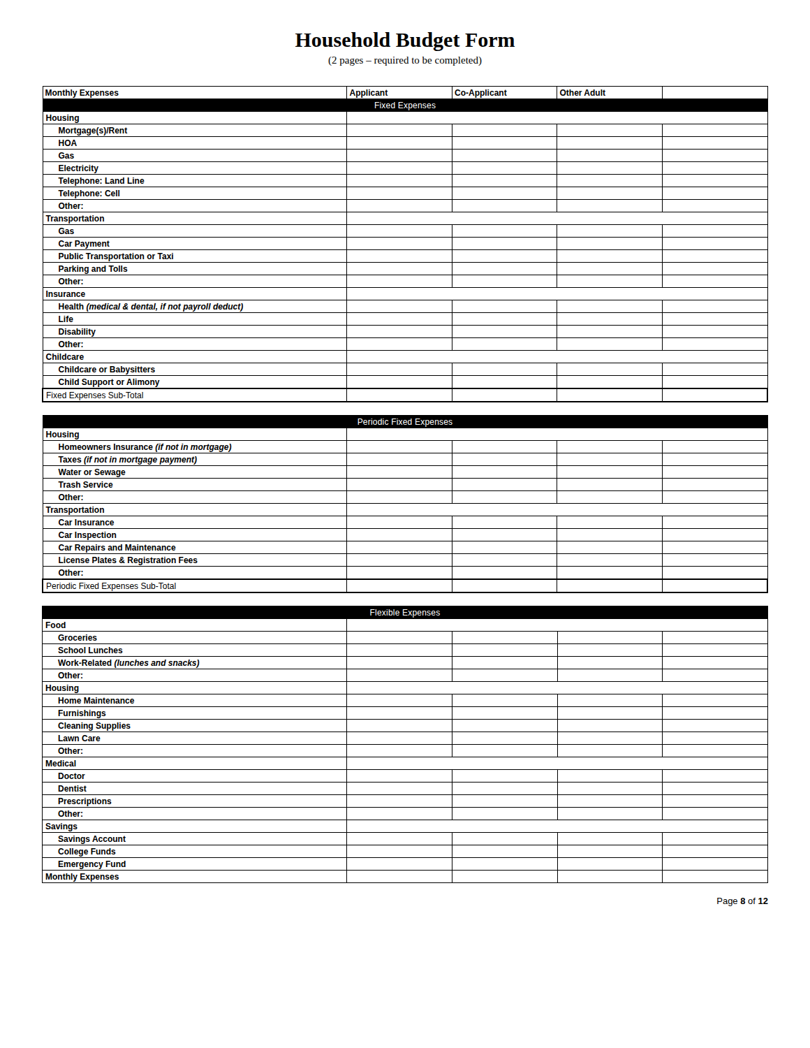Household Budget Form
(2 pages – required to be completed)
| Monthly Expenses | Applicant | Co-Applicant | Other Adult | |
| --- | --- | --- | --- | --- |
| Fixed Expenses |
| Housing | |
| Mortgage(s)/Rent | | | | |
| HOA | | | | |
| Gas | | | | |
| Electricity | | | | |
| Telephone: Land Line | | | | |
| Telephone: Cell | | | | |
| Other: | | | | |
| Transportation | |
| Gas | | | | |
| Car Payment | | | | |
| Public Transportation or Taxi | | | | |
| Parking and Tolls | | | | |
| Other: | | | | |
| Insurance | |
| Health (medical & dental, if not payroll deduct) | | | | |
| Life | | | | |
| Disability | | | | |
| Other: | | | | |
| Childcare | |
| Childcare or Babysitters | | | | |
| Child Support or Alimony | | | | |
| Fixed Expenses Sub-Total | | | | |
| Periodic Fixed Expenses |
| Housing | |
| Homeowners Insurance (if not in mortgage) | | | | |
| Taxes (if not in mortgage payment) | | | | |
| Water or Sewage | | | | |
| Trash Service | | | | |
| Other: | | | | |
| Transportation | |
| Car Insurance | | | | |
| Car Inspection | | | | |
| Car Repairs and Maintenance | | | | |
| License Plates & Registration Fees | | | | |
| Other: | | | | |
| Periodic Fixed Expenses Sub-Total | | | | |
| Flexible Expenses |
| Food | |
| Groceries | | | | |
| School Lunches | | | | |
| Work-Related (lunches and snacks) | | | | |
| Other: | | | | |
| Housing | |
| Home Maintenance | | | | |
| Furnishings | | | | |
| Cleaning Supplies | | | | |
| Lawn Care | | | | |
| Other: | | | | |
| Medical | |
| Doctor | | | | |
| Dentist | | | | |
| Prescriptions | | | | |
| Other: | | | | |
| Savings | |
| Savings Account | | | | |
| College Funds | | | | |
| Emergency Fund | | | | |
| Monthly Expenses | | | | |
Page 8 of 12